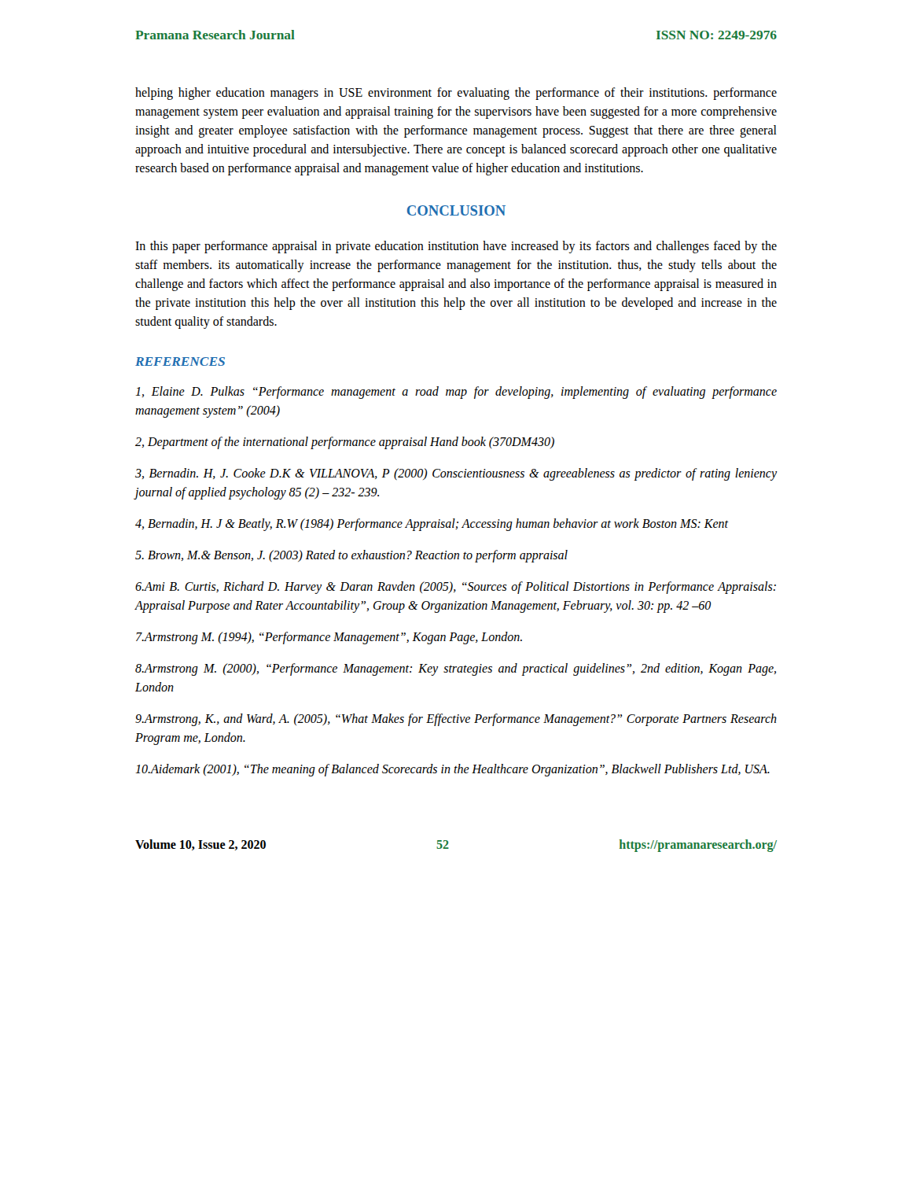Pramana Research Journal ISSN NO: 2249-2976
helping higher education managers in USE environment for evaluating the performance of their institutions. performance management system peer evaluation and appraisal training for the supervisors have been suggested for a more comprehensive insight and greater employee satisfaction with the performance management process. Suggest that there are three general approach and intuitive procedural and intersubjective. There are concept is balanced scorecard approach other one qualitative research based on performance appraisal and management value of higher education and institutions.
CONCLUSION
In this paper performance appraisal in private education institution have increased by its factors and challenges faced by the staff members. its automatically increase the performance management for the institution. thus, the study tells about the challenge and factors which affect the performance appraisal and also importance of the performance appraisal is measured in the private institution this help the over all institution this help the over all institution to be developed and increase in the student quality of standards.
REFERENCES
1, Elaine D. Pulkas “Performance management a road map for developing, implementing of evaluating performance management system” (2004)
2, Department of the international performance appraisal Hand book (370DM430)
3, Bernadin. H, J. Cooke D.K & VILLANOVA, P (2000) Conscientiousness & agreeableness as predictor of rating leniency journal of applied psychology 85 (2) – 232- 239.
4, Bernadin, H. J & Beatly, R.W (1984) Performance Appraisal; Accessing human behavior at work Boston MS: Kent
5. Brown, M.& Benson, J. (2003) Rated to exhaustion? Reaction to perform appraisal
6.Ami B. Curtis, Richard D. Harvey & Daran Ravden (2005), “Sources of Political Distortions in Performance Appraisals: Appraisal Purpose and Rater Accountability”, Group & Organization Management, February, vol. 30: pp. 42 –60
7.Armstrong M. (1994), “Performance Management”, Kogan Page, London.
8.Armstrong M. (2000), “Performance Management: Key strategies and practical guidelines”, 2nd edition, Kogan Page, London
9.Armstrong, K., and Ward, A. (2005), “What Makes for Effective Performance Management?” Corporate Partners Research Program me, London.
10.Aidemark (2001), “The meaning of Balanced Scorecards in the Healthcare Organization”, Blackwell Publishers Ltd, USA.
Volume 10, Issue 2, 2020 52 https://pramanaresearch.org/